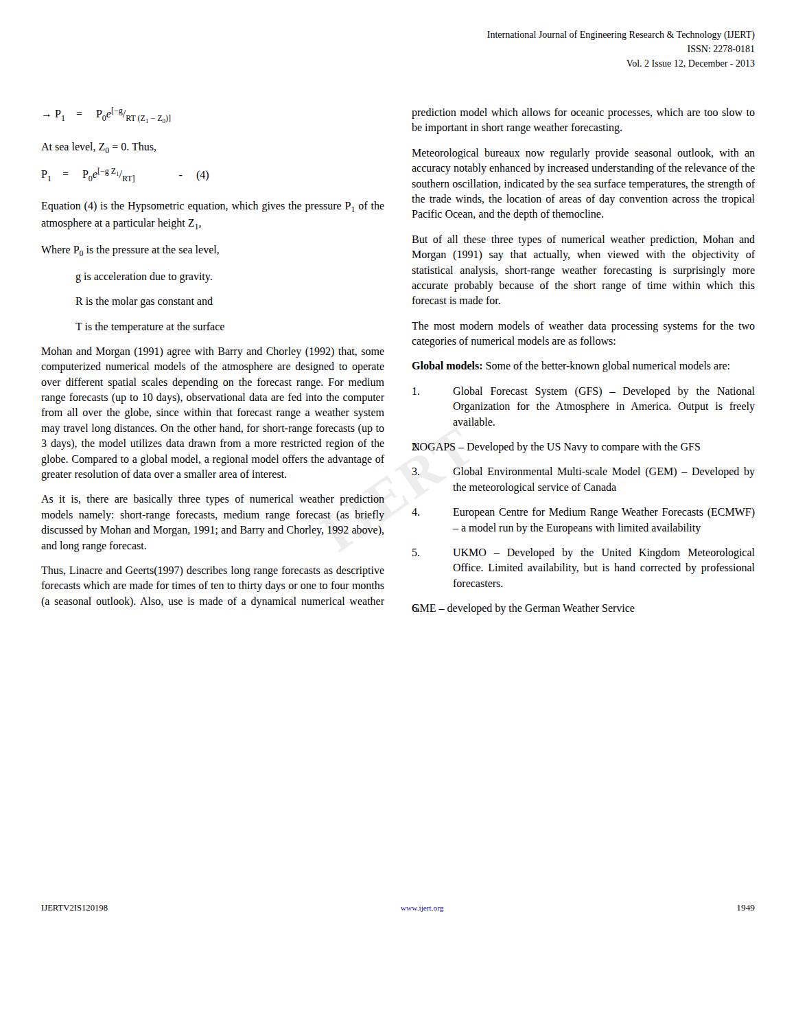IJERT
International Journal of Engineering Research & Technology (IJERT)
ISSN: 2278-0181
Vol. 2 Issue 12, December - 2013
→ P1 = P0e[−g/RT (Z1 − Z0)]
At sea level, Z0 = 0. Thus,
P1 = P0e[−g Z1/RT] - (4)
Equation (4) is the Hypsometric equation, which gives the pressure P1 of the atmosphere at a particular height Z1,
Where P0 is the pressure at the sea level,
g is acceleration due to gravity.
R is the molar gas constant and
T is the temperature at the surface
Mohan and Morgan (1991) agree with Barry and Chorley (1992) that, some computerized numerical models of the atmosphere are designed to operate over different spatial scales depending on the forecast range. For medium range forecasts (up to 10 days), observational data are fed into the computer from all over the globe, since within that forecast range a weather system may travel long distances. On the other hand, for short-range forecasts (up to 3 days), the model utilizes data drawn from a more restricted region of the globe. Compared to a global model, a regional model offers the advantage of greater resolution of data over a smaller area of interest.
As it is, there are basically three types of numerical weather prediction models namely: short-range forecasts, medium range forecast (as briefly discussed by Mohan and Morgan, 1991; and Barry and Chorley, 1992 above), and long range forecast.
Thus, Linacre and Geerts(1997) describes long range forecasts as descriptive forecasts which are made for times of ten to thirty days or one to four months (a seasonal outlook). Also, use is made of a dynamical numerical weather prediction model which allows for oceanic processes, which are too slow to be important in short range weather forecasting.
Meteorological bureaux now regularly provide seasonal outlook, with an accuracy notably enhanced by increased understanding of the relevance of the southern oscillation, indicated by the sea surface temperatures, the strength of the trade winds, the location of areas of day convention across the tropical Pacific Ocean, and the depth of themocline.
But of all these three types of numerical weather prediction, Mohan and Morgan (1991) say that actually, when viewed with the objectivity of statistical analysis, short-range weather forecasting is surprisingly more accurate probably because of the short range of time within which this forecast is made for.
The most modern models of weather data processing systems for the two categories of numerical models are as follows:
Global models: Some of the better-known global numerical models are:
1. Global Forecast System (GFS) – Developed by the National Organization for the Atmosphere in America. Output is freely available.
2. NOGAPS – Developed by the US Navy to compare with the GFS
3. Global Environmental Multi-scale Model (GEM) – Developed by the meteorological service of Canada
4. European Centre for Medium Range Weather Forecasts (ECMWF) – a model run by the Europeans with limited availability
5. UKMO – Developed by the United Kingdom Meteorological Office. Limited availability, but is hand corrected by professional forecasters.
6. GME – developed by the German Weather Service
IJERTV2IS120198 www.ijert.org 1949